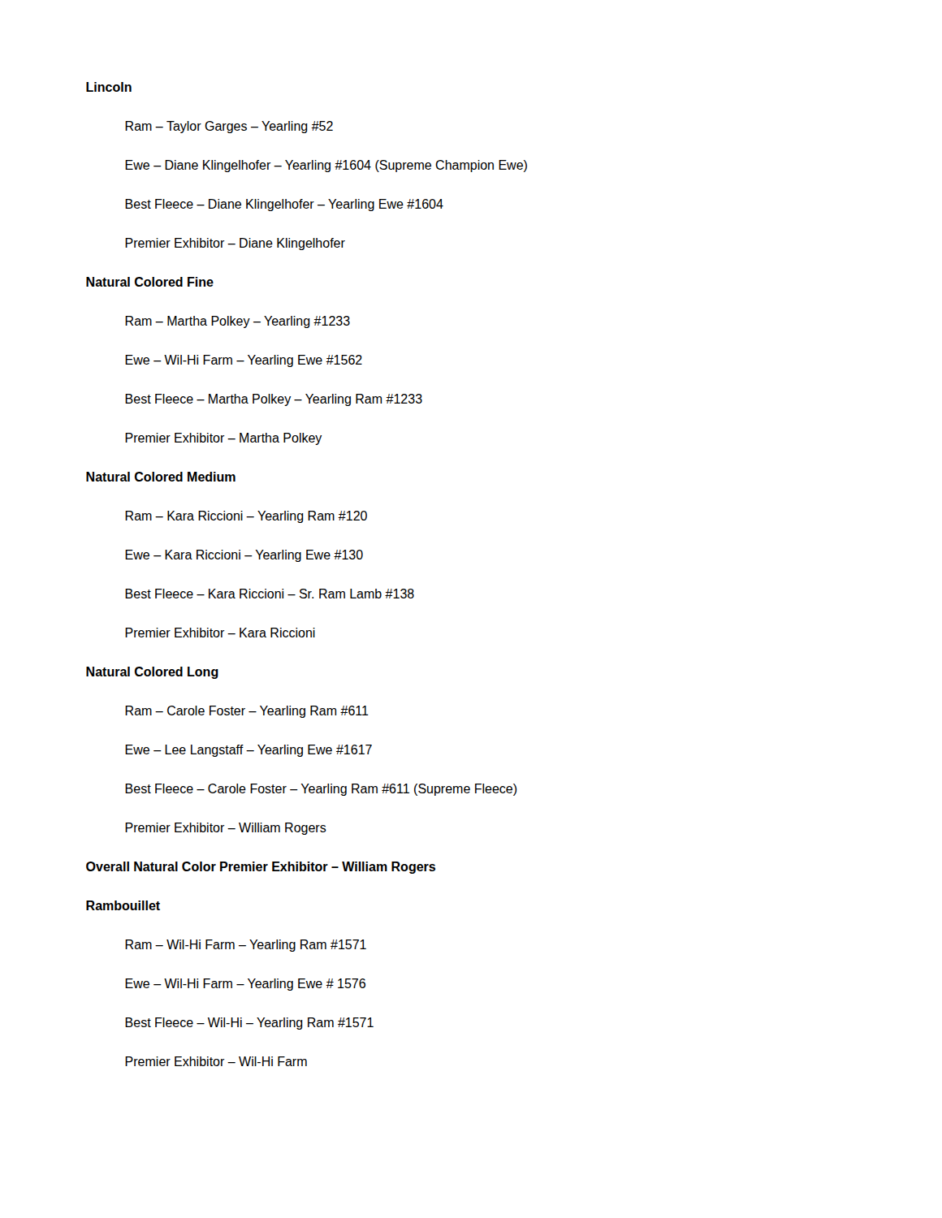Lincoln
Ram – Taylor Garges – Yearling #52
Ewe – Diane Klingelhofer – Yearling #1604 (Supreme Champion Ewe)
Best Fleece – Diane Klingelhofer – Yearling Ewe #1604
Premier Exhibitor – Diane Klingelhofer
Natural Colored Fine
Ram – Martha Polkey – Yearling #1233
Ewe – Wil-Hi Farm – Yearling Ewe #1562
Best Fleece – Martha Polkey – Yearling Ram #1233
Premier Exhibitor – Martha Polkey
Natural Colored Medium
Ram – Kara Riccioni – Yearling Ram #120
Ewe – Kara Riccioni – Yearling Ewe #130
Best Fleece – Kara Riccioni – Sr. Ram Lamb #138
Premier Exhibitor – Kara Riccioni
Natural Colored Long
Ram – Carole Foster – Yearling Ram #611
Ewe – Lee Langstaff – Yearling Ewe #1617
Best Fleece – Carole Foster – Yearling Ram #611 (Supreme Fleece)
Premier Exhibitor – William Rogers
Overall Natural Color Premier Exhibitor – William Rogers
Rambouillet
Ram – Wil-Hi Farm – Yearling Ram #1571
Ewe – Wil-Hi Farm – Yearling Ewe # 1576
Best Fleece – Wil-Hi – Yearling Ram #1571
Premier Exhibitor – Wil-Hi Farm